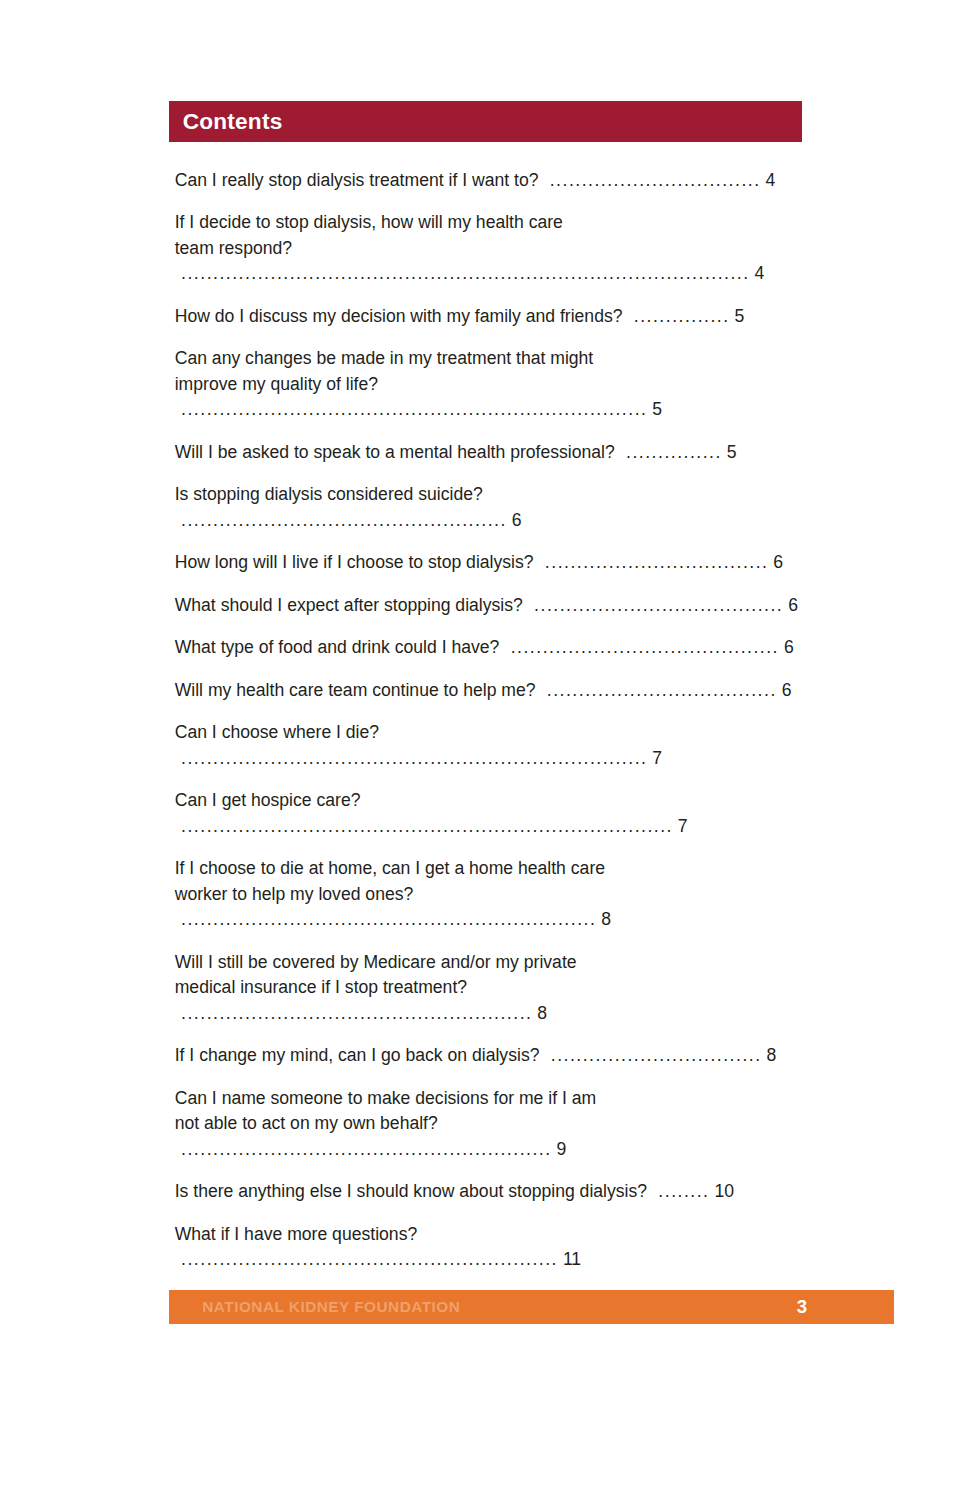Contents
Can I really stop dialysis treatment if I want to? ................................. 4
If I decide to stop dialysis, how will my health care
team respond? ......................................................................................... 4
How do I discuss my decision with my family and friends? ............... 5
Can any changes be made in my treatment that might
improve my quality of life? ......................................................................... 5
Will I be asked to speak to a mental health professional? ............... 5
Is stopping dialysis considered suicide? ................................................... 6
How long will I live if I choose to stop dialysis? ................................... 6
What should I expect after stopping dialysis? ....................................... 6
What type of food and drink could I have? .......................................... 6
Will my health care team continue to help me? .................................... 6
Can I choose where I die? ......................................................................... 7
Can I get hospice care? ............................................................................. 7
If I choose to die at home, can I get a home health care
worker to help my loved ones? ................................................................. 8
Will I still be covered by Medicare and/or my private
medical insurance if I stop treatment? ....................................................... 8
If I change my mind, can I go back on dialysis? ................................. 8
Can I name someone to make decisions for me if I am
not able to act on my own behalf? .......................................................... 9
Is there anything else I should know about stopping dialysis? ........ 10
What if I have more questions? ........................................................... 11
NATIONAL KIDNEY FOUNDATION 3